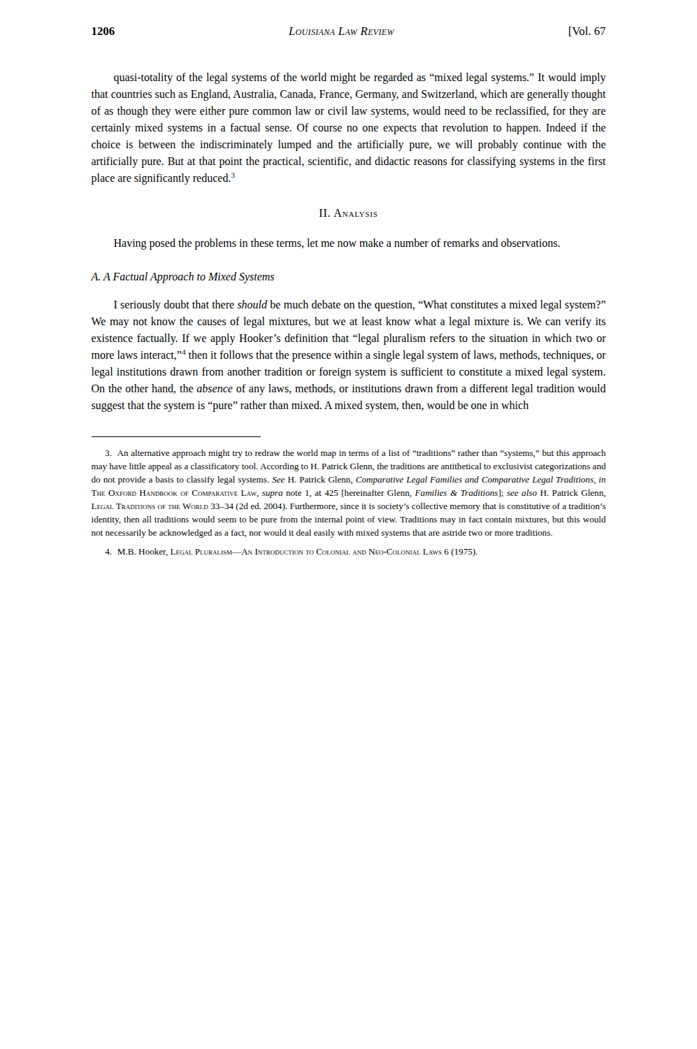1206 Louisiana Law Review [Vol. 67
quasi-totality of the legal systems of the world might be regarded as “mixed legal systems.” It would imply that countries such as England, Australia, Canada, France, Germany, and Switzerland, which are generally thought of as though they were either pure common law or civil law systems, would need to be reclassified, for they are certainly mixed systems in a factual sense. Of course no one expects that revolution to happen. Indeed if the choice is between the indiscriminately lumped and the artificially pure, we will probably continue with the artificially pure. But at that point the practical, scientific, and didactic reasons for classifying systems in the first place are significantly reduced.3
II. Analysis
Having posed the problems in these terms, let me now make a number of remarks and observations.
A. A Factual Approach to Mixed Systems
I seriously doubt that there should be much debate on the question, “What constitutes a mixed legal system?” We may not know the causes of legal mixtures, but we at least know what a legal mixture is. We can verify its existence factually. If we apply Hooker’s definition that “legal pluralism refers to the situation in which two or more laws interact,”4 then it follows that the presence within a single legal system of laws, methods, techniques, or legal institutions drawn from another tradition or foreign system is sufficient to constitute a mixed legal system. On the other hand, the absence of any laws, methods, or institutions drawn from a different legal tradition would suggest that the system is “pure” rather than mixed. A mixed system, then, would be one in which
3. An alternative approach might try to redraw the world map in terms of a list of “traditions” rather than “systems,” but this approach may have little appeal as a classificatory tool. According to H. Patrick Glenn, the traditions are antithetical to exclusivist categorizations and do not provide a basis to classify legal systems. See H. Patrick Glenn, Comparative Legal Families and Comparative Legal Traditions, in The Oxford Handbook of Comparative Law, supra note 1, at 425 [hereinafter Glenn, Families & Traditions]; see also H. Patrick Glenn, Legal Traditions of the World 33–34 (2d ed. 2004). Furthermore, since it is society’s collective memory that is constitutive of a tradition’s identity, then all traditions would seem to be pure from the internal point of view. Traditions may in fact contain mixtures, but this would not necessarily be acknowledged as a fact, nor would it deal easily with mixed systems that are astride two or more traditions.
4. M.B. Hooker, Legal Pluralism—An Introduction to Colonial and Neo-Colonial Laws 6 (1975).